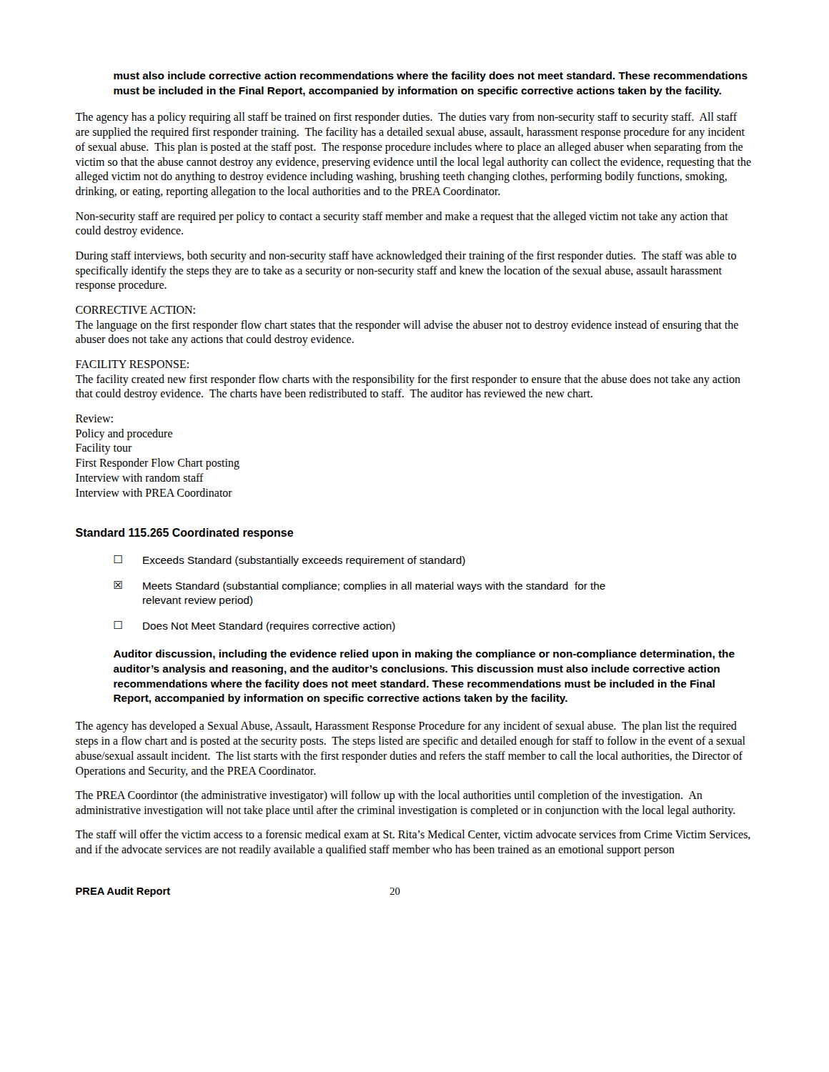must also include corrective action recommendations where the facility does not meet standard. These recommendations must be included in the Final Report, accompanied by information on specific corrective actions taken by the facility.
The agency has a policy requiring all staff be trained on first responder duties. The duties vary from non-security staff to security staff. All staff are supplied the required first responder training. The facility has a detailed sexual abuse, assault, harassment response procedure for any incident of sexual abuse. This plan is posted at the staff post. The response procedure includes where to place an alleged abuser when separating from the victim so that the abuse cannot destroy any evidence, preserving evidence until the local legal authority can collect the evidence, requesting that the alleged victim not do anything to destroy evidence including washing, brushing teeth changing clothes, performing bodily functions, smoking, drinking, or eating, reporting allegation to the local authorities and to the PREA Coordinator.
Non-security staff are required per policy to contact a security staff member and make a request that the alleged victim not take any action that could destroy evidence.
During staff interviews, both security and non-security staff have acknowledged their training of the first responder duties. The staff was able to specifically identify the steps they are to take as a security or non-security staff and knew the location of the sexual abuse, assault harassment response procedure.
CORRECTIVE ACTION:
The language on the first responder flow chart states that the responder will advise the abuser not to destroy evidence instead of ensuring that the abuser does not take any actions that could destroy evidence.
FACILITY RESPONSE:
The facility created new first responder flow charts with the responsibility for the first responder to ensure that the abuse does not take any action that could destroy evidence. The charts have been redistributed to staff. The auditor has reviewed the new chart.
Review:
Policy and procedure
Facility tour
First Responder Flow Chart posting
Interview with random staff
Interview with PREA Coordinator
Standard 115.265 Coordinated response
☐ Exceeds Standard (substantially exceeds requirement of standard)
☒ Meets Standard (substantial compliance; complies in all material ways with the standard for the relevant review period)
☐ Does Not Meet Standard (requires corrective action)
Auditor discussion, including the evidence relied upon in making the compliance or non-compliance determination, the auditor’s analysis and reasoning, and the auditor’s conclusions. This discussion must also include corrective action recommendations where the facility does not meet standard. These recommendations must be included in the Final Report, accompanied by information on specific corrective actions taken by the facility.
The agency has developed a Sexual Abuse, Assault, Harassment Response Procedure for any incident of sexual abuse. The plan list the required steps in a flow chart and is posted at the security posts. The steps listed are specific and detailed enough for staff to follow in the event of a sexual abuse/sexual assault incident. The list starts with the first responder duties and refers the staff member to call the local authorities, the Director of Operations and Security, and the PREA Coordinator.
The PREA Coordintor (the administrative investigator) will follow up with the local authorities until completion of the investigation. An administrative investigation will not take place until after the criminal investigation is completed or in conjunction with the local legal authority.
The staff will offer the victim access to a forensic medical exam at St. Rita’s Medical Center, victim advocate services from Crime Victim Services, and if the advocate services are not readily available a qualified staff member who has been trained as an emotional support person
PREA Audit Report 20